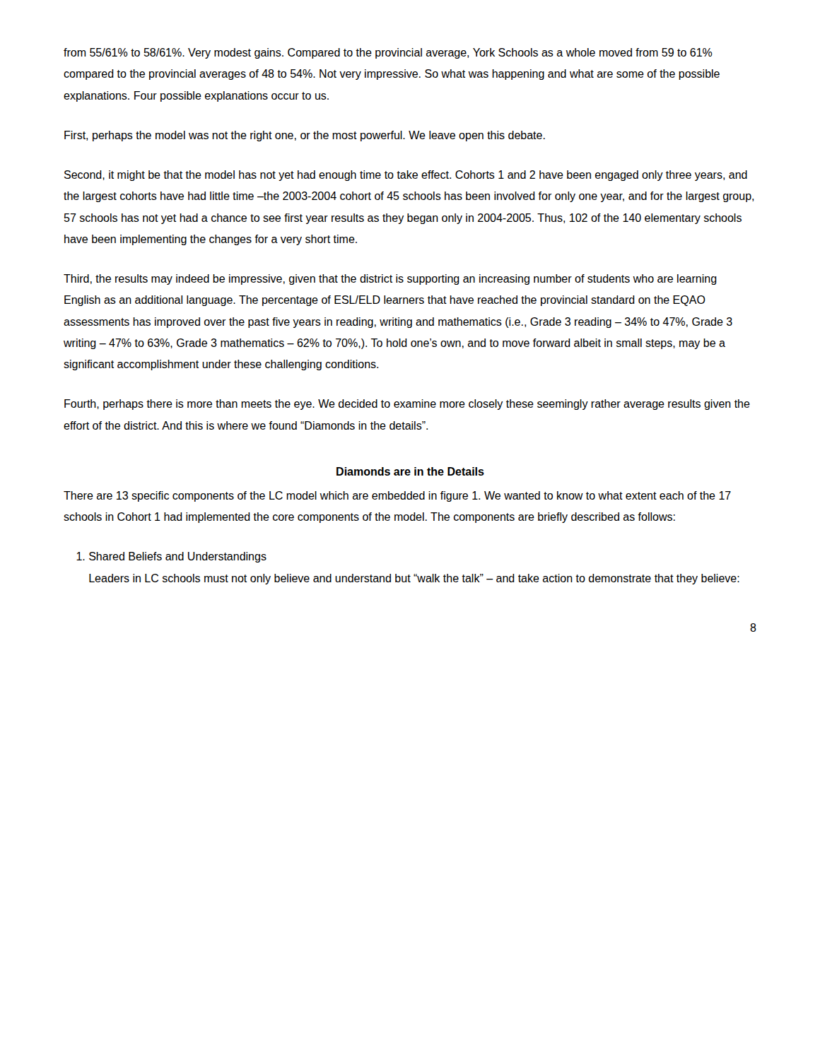from 55/61% to 58/61%. Very modest gains. Compared to the provincial average, York Schools as a whole moved from 59 to 61% compared to the provincial averages of 48 to 54%. Not very impressive. So what was happening and what are some of the possible explanations. Four possible explanations occur to us.
First, perhaps the model was not the right one, or the most powerful. We leave open this debate.
Second, it might be that the model has not yet had enough time to take effect. Cohorts 1 and 2 have been engaged only three years, and the largest cohorts have had little time –the 2003-2004 cohort of 45 schools has been involved for only one year, and for the largest group, 57 schools has not yet had a chance to see first year results as they began only in 2004-2005. Thus, 102 of the 140 elementary schools have been implementing the changes for a very short time.
Third, the results may indeed be impressive, given that the district is supporting an increasing number of students who are learning English as an additional language. The percentage of ESL/ELD learners that have reached the provincial standard on the EQAO assessments has improved over the past five years in reading, writing and mathematics (i.e., Grade 3 reading – 34% to 47%, Grade 3 writing – 47% to 63%, Grade 3 mathematics – 62% to 70%,). To hold one’s own, and to move forward albeit in small steps, may be a significant accomplishment under these challenging conditions.
Fourth, perhaps there is more than meets the eye. We decided to examine more closely these seemingly rather average results given the effort of the district. And this is where we found “Diamonds in the details”.
Diamonds are in the Details
There are 13 specific components of the LC model which are embedded in figure 1. We wanted to know to what extent each of the 17 schools in Cohort 1 had implemented the core components of the model. The components are briefly described as follows:
Shared Beliefs and Understandings
Leaders in LC schools must not only believe and understand but “walk the talk” – and take action to demonstrate that they believe:
8